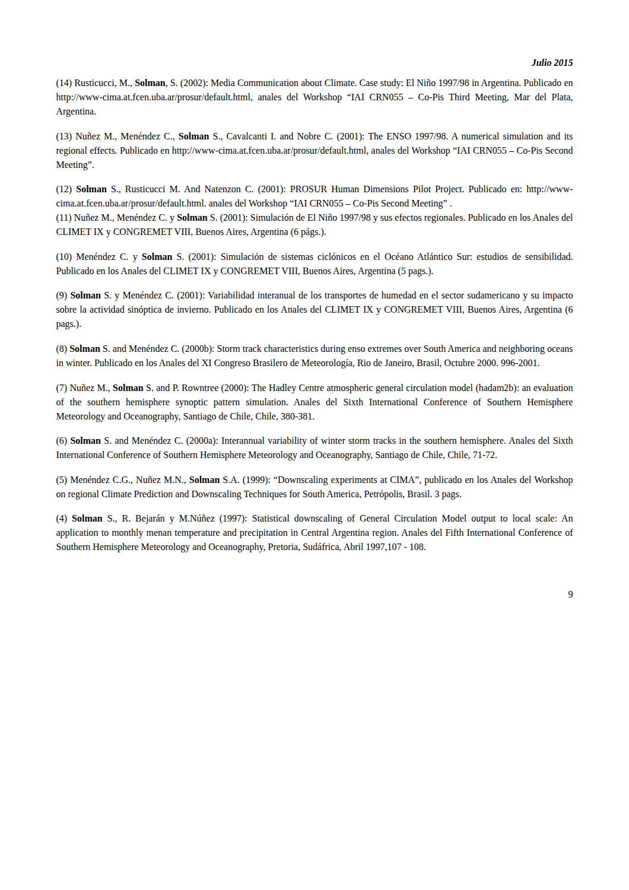Julio 2015
(14) Rusticucci, M., Solman, S. (2002): Media Communication about Climate. Case study: El Niño 1997/98 in Argentina. Publicado en http://www-cima.at.fcen.uba.ar/prosur/default.html, anales del Workshop “IAI CRN055 – Co-Pis Third Meeting, Mar del Plata, Argentina.
(13) Nuñez M., Menéndez C., Solman S., Cavalcanti I. and Nobre C. (2001): The ENSO 1997/98. A numerical simulation and its regional effects. Publicado en http://www-cima.at.fcen.uba.ar/prosur/default.html, anales del Workshop “IAI CRN055 – Co-Pis Second Meeting”.
(12) Solman S., Rusticucci M. And Natenzon C. (2001): PROSUR Human Dimensions Pilot Project. Publicado en: http://www-cima.at.fcen.uba.ar/prosur/default.html. anales del Workshop “IAI CRN055 – Co-Pis Second Meeting” .
(11) Nuñez M., Menéndez C. y Solman S. (2001): Simulación de El Niño 1997/98 y sus efectos regionales. Publicado en los Anales del CLIMET IX y CONGREMET VIII, Buenos Aires, Argentina (6 págs.).
(10) Menéndez C. y Solman S. (2001): Simulación de sistemas ciclónicos en el Océano Atlántico Sur: estudios de sensibilidad. Publicado en los Anales del CLIMET IX y CONGREMET VIII, Buenos Aires, Argentina (5 pags.).
(9) Solman S. y Menéndez C. (2001): Variabilidad interanual de los transportes de humedad en el sector sudamericano y su impacto sobre la actividad sinóptica de invierno. Publicado en los Anales del CLIMET IX y CONGREMET VIII, Buenos Aires, Argentina (6 pags.).
(8) Solman S. and Menéndez C. (2000b): Storm track characteristics during enso extremes over South America and neighboring oceans in winter. Publicado en los Anales del XI Congreso Brasilero de Meteorología, Rio de Janeiro, Brasil, Octubre 2000. 996-2001.
(7) Nuñez M., Solman S. and P. Rowntree (2000): The Hadley Centre atmospheric general circulation model (hadam2b): an evaluation of the southern hemisphere synoptic pattern simulation. Anales del Sixth International Conference of Southern Hemisphere Meteorology and Oceanography, Santiago de Chile, Chile, 380-381.
(6) Solman S. and Menéndez C. (2000a): Interannual variability of winter storm tracks in the southern hemisphere. Anales del Sixth International Conference of Southern Hemisphere Meteorology and Oceanography, Santiago de Chile, Chile, 71-72.
(5) Menéndez C.G., Nuñez M.N., Solman S.A. (1999): “Downscaling experiments at CIMA”, publicado en los Anales del Workshop on regional Climate Prediction and Downscaling Techniques for South America, Petrópolis, Brasil. 3 pags.
(4) Solman S., R. Bejarán y M.Núñez (1997): Statistical downscaling of General Circulation Model output to local scale: An application to monthly menan temperature and precipitation in Central Argentina region. Anales del Fifth International Conference of Southern Hemisphere Meteorology and Oceanography, Pretoria, Sudáfrica, Abril 1997,107 - 108.
9